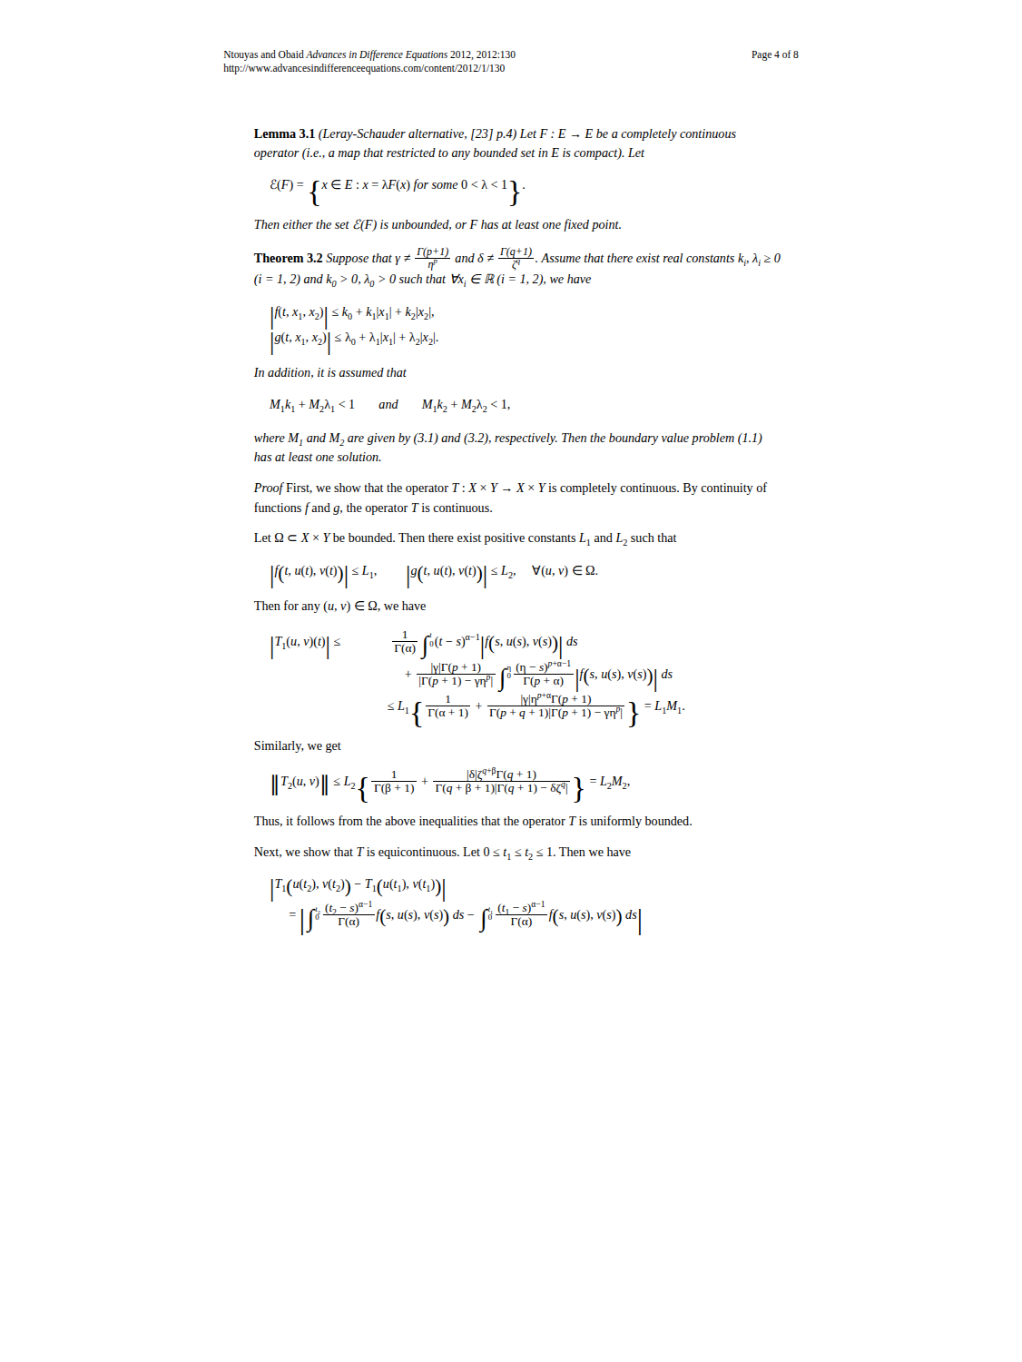Ntouyas and Obaid Advances in Difference Equations 2012, 2012:130
http://www.advancesindifferenceequations.com/content/2012/1/130
Page 4 of 8
Lemma 3.1 (Leray-Schauder alternative, [23] p.4) Let F : E → E be a completely continuous operator (i.e., a map that restricted to any bounded set in E is compact). Let
ℰ(F) = {x ∈ E : x = λF(x) for some 0 < λ < 1}.
Then either the set ℰ(F) is unbounded, or F has at least one fixed point.
Theorem 3.2 Suppose that γ ≠ Γ(p+1) ηp and δ ≠ Γ(q+1) ζq. Assume that there exist real constants ki, λi ≥ 0 (i = 1, 2) and k0 > 0, λ0 > 0 such that ∀xi ∈ ℝ (i = 1, 2), we have
|f(t, x1, x2)| ≤ k0 + k1|x1| + k2|x2|, |g(t, x1, x2)| ≤ λ0 + λ1|x1| + λ2|x2|.
In addition, it is assumed that
M1k1 + M2λ1 < 1 and M1k2 + M2λ2 < 1,
where M1 and M2 are given by (3.1) and (3.2), respectively. Then the boundary value problem (1.1) has at least one solution.
Proof First, we show that the operator T : X × Y → X × Y is completely continuous. By continuity of functions f and g, the operator T is continuous.
Let Ω ⊂ X × Y be bounded. Then there exist positive constants L1 and L2 such that
|f(t, u(t), v(t))| ≤ L1, |g(t, u(t), v(t))| ≤ L2, ∀(u, v) ∈ Ω.
Then for any (u, v) ∈ Ω, we have
|T1(u, v)(t)| ≤ 1 Γ(α)∫t 0(t − s)α−1|f(s, u(s), v(s))| ds + |γ|Γ(p + 1)|Γ(p + 1) − γηp|∫η 0(η − s)p+α−1 Γ(p + α)|f(s, u(s), v(s))| ds ≤ L1{1 Γ(α + 1) + |γ|ηp+αΓ(p + 1) Γ(p + q + 1)|Γ(p + 1) − γηp|} = L1M1.
Similarly, we get
∥T2(u, v)∥ ≤ L2{1 Γ(β + 1) + |δ|ζq+βΓ(q + 1) Γ(q + β + 1)|Γ(q + 1) − δζq|} = L2M2,
Thus, it follows from the above inequalities that the operator T is uniformly bounded.
Next, we show that T is equicontinuous. Let 0 ≤ t1 ≤ t2 ≤ 1. Then we have
|T1(u(t2), v(t2)) − T1(u(t1), v(t1))| = |∫t20(t2 − s)α−1 Γ(α) f(s, u(s), v(s)) ds − ∫t10(t1 − s)α−1 Γ(α) f(s, u(s), v(s)) ds|